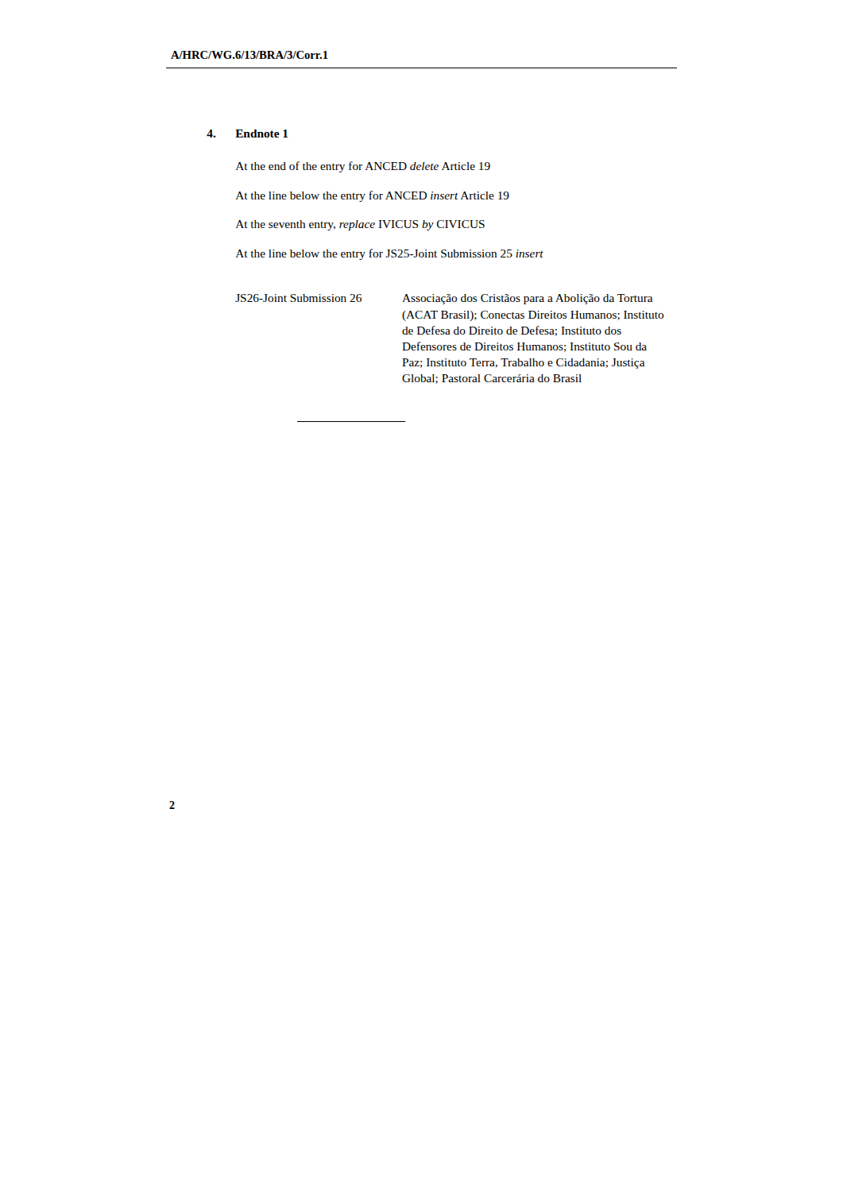A/HRC/WG.6/13/BRA/3/Corr.1
4.
Endnote 1
At the end of the entry for ANCED delete Article 19
At the line below the entry for ANCED insert Article 19
At the seventh entry, replace IVICUS by CIVICUS
At the line below the entry for JS25-Joint Submission 25 insert
JS26-Joint Submission 26
Associação dos Cristãos para a Abolição da Tortura (ACAT Brasil); Conectas Direitos Humanos; Instituto de Defesa do Direito de Defesa; Instituto dos Defensores de Direitos Humanos; Instituto Sou da Paz; Instituto Terra, Trabalho e Cidadania; Justiça Global; Pastoral Carcerária do Brasil
2